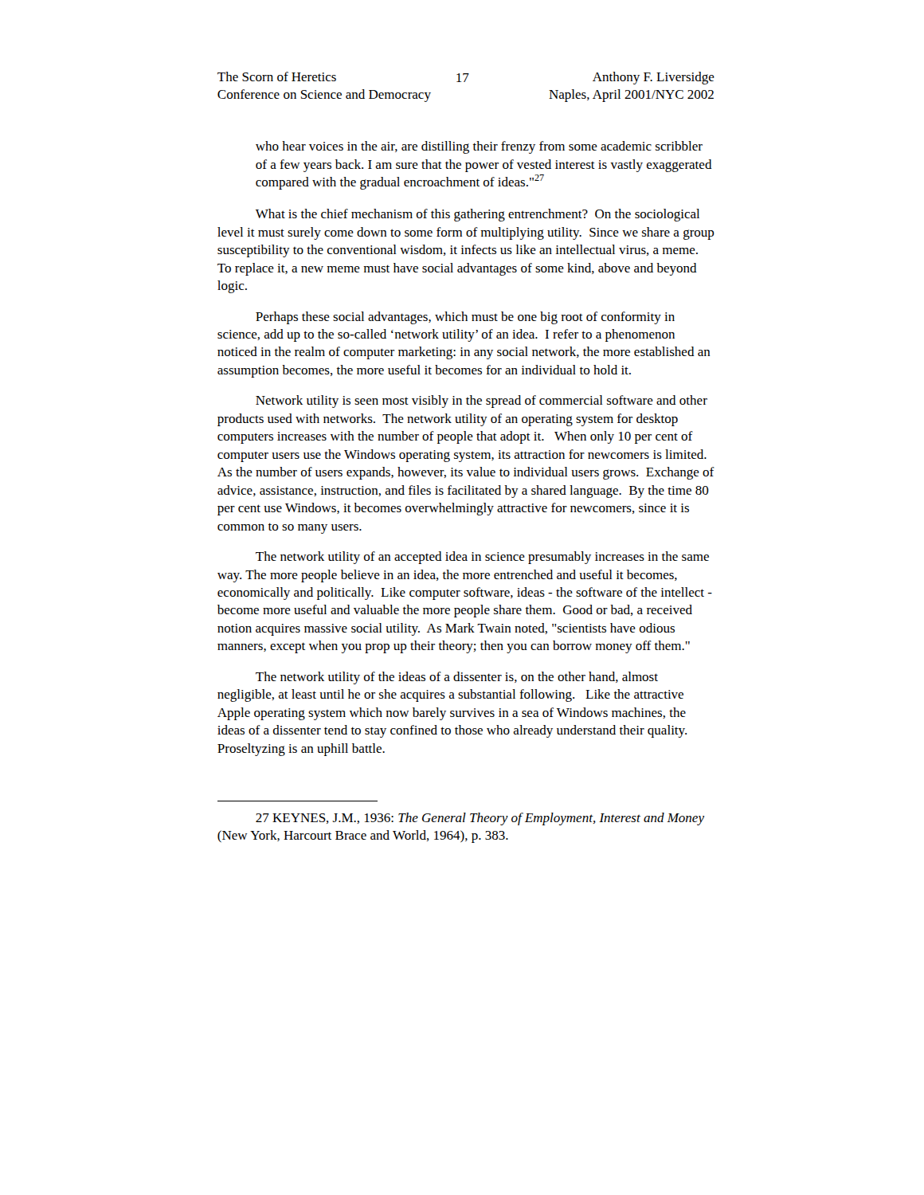| The Scorn of Heretics | 17 | Anthony F. Liversidge |
| Conference on Science and Democracy | Naples, April 2001/NYC 2002 |
who hear voices in the air, are distilling their frenzy from some academic scribbler of a few years back. I am sure that the power of vested interest is vastly exaggerated compared with the gradual encroachment of ideas."27
What is the chief mechanism of this gathering entrenchment? On the sociological level it must surely come down to some form of multiplying utility. Since we share a group susceptibility to the conventional wisdom, it infects us like an intellectual virus, a meme. To replace it, a new meme must have social advantages of some kind, above and beyond logic.
Perhaps these social advantages, which must be one big root of conformity in science, add up to the so-called ‘network utility’ of an idea. I refer to a phenomenon noticed in the realm of computer marketing: in any social network, the more established an assumption becomes, the more useful it becomes for an individual to hold it.
Network utility is seen most visibly in the spread of commercial software and other products used with networks. The network utility of an operating system for desktop computers increases with the number of people that adopt it. When only 10 per cent of computer users use the Windows operating system, its attraction for newcomers is limited. As the number of users expands, however, its value to individual users grows. Exchange of advice, assistance, instruction, and files is facilitated by a shared language. By the time 80 per cent use Windows, it becomes overwhelmingly attractive for newcomers, since it is common to so many users.
The network utility of an accepted idea in science presumably increases in the same way. The more people believe in an idea, the more entrenched and useful it becomes, economically and politically. Like computer software, ideas - the software of the intellect - become more useful and valuable the more people share them. Good or bad, a received notion acquires massive social utility. As Mark Twain noted, "scientists have odious manners, except when you prop up their theory; then you can borrow money off them."
The network utility of the ideas of a dissenter is, on the other hand, almost negligible, at least until he or she acquires a substantial following. Like the attractive Apple operating system which now barely survives in a sea of Windows machines, the ideas of a dissenter tend to stay confined to those who already understand their quality. Proseltyzing is an uphill battle.
27 KEYNES, J.M., 1936: The General Theory of Employment, Interest and Money (New York, Harcourt Brace and World, 1964), p. 383.